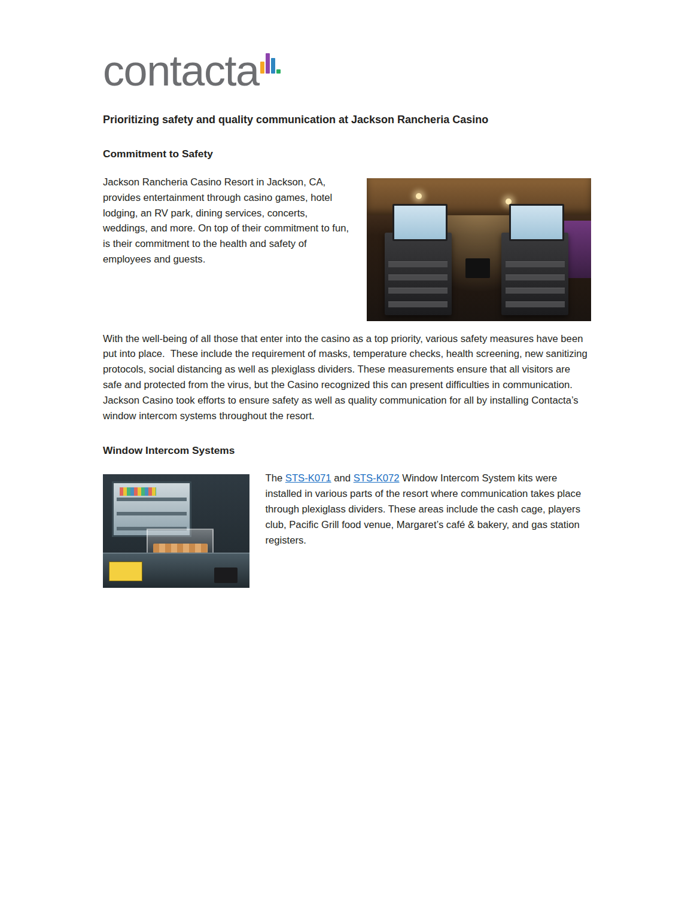contacta
Prioritizing safety and quality communication at Jackson Rancheria Casino
Commitment to Safety
Jackson Rancheria Casino Resort in Jackson, CA, provides entertainment through casino games, hotel lodging, an RV park, dining services, concerts, weddings, and more. On top of their commitment to fun, is their commitment to the health and safety of employees and guests.
With the well-being of all those that enter into the casino as a top priority, various safety measures have been put into place. These include the requirement of masks, temperature checks, health screening, new sanitizing protocols, social distancing as well as plexiglass dividers. These measurements ensure that all visitors are safe and protected from the virus, but the Casino recognized this can present difficulties in communication. Jackson Casino took efforts to ensure safety as well as quality communication for all by installing Contacta’s window intercom systems throughout the resort.
Window Intercom Systems
The STS-K071 and STS-K072 Window Intercom System kits were installed in various parts of the resort where communication takes place through plexiglass dividers. These areas include the cash cage, players club, Pacific Grill food venue, Margaret’s café & bakery, and gas station registers.